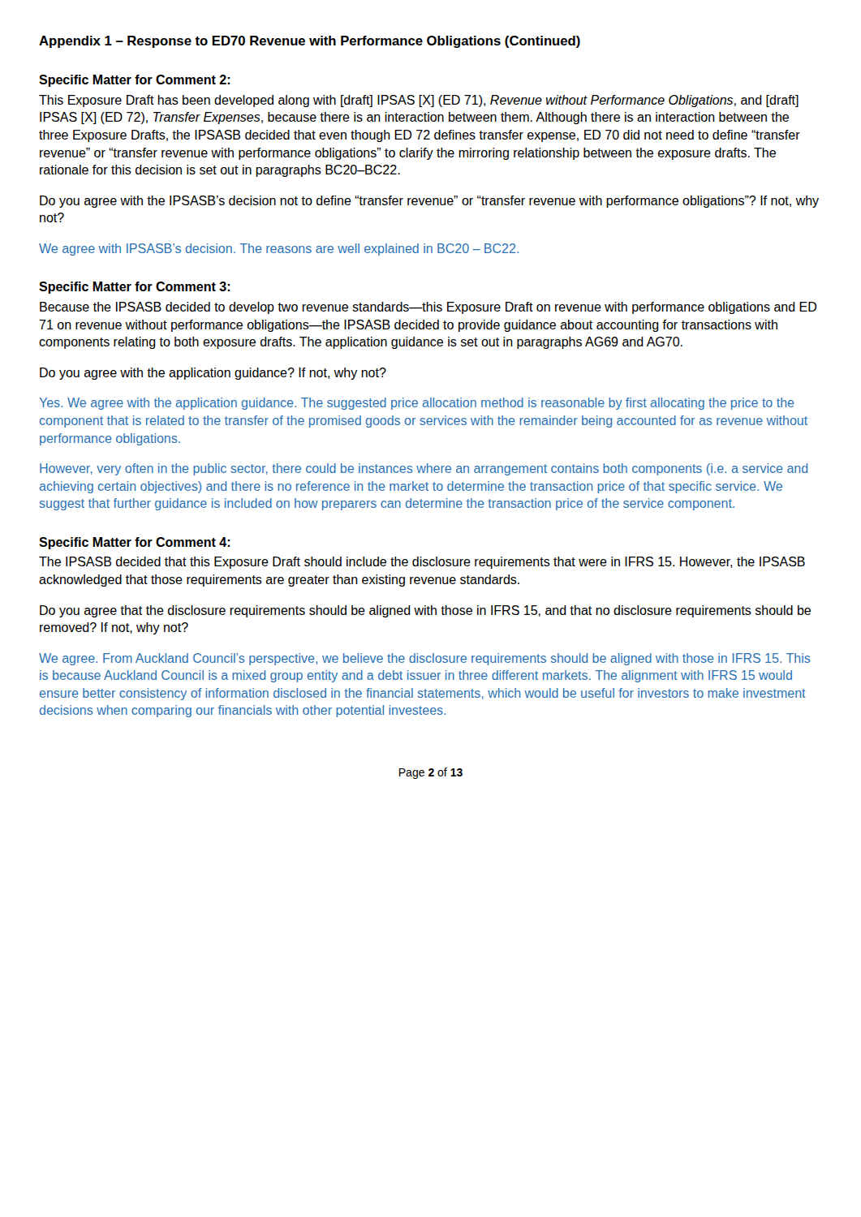Appendix 1 – Response to ED70 Revenue with Performance Obligations (Continued)
Specific Matter for Comment 2:
This Exposure Draft has been developed along with [draft] IPSAS [X] (ED 71), Revenue without Performance Obligations, and [draft] IPSAS [X] (ED 72), Transfer Expenses, because there is an interaction between them. Although there is an interaction between the three Exposure Drafts, the IPSASB decided that even though ED 72 defines transfer expense, ED 70 did not need to define “transfer revenue” or “transfer revenue with performance obligations” to clarify the mirroring relationship between the exposure drafts. The rationale for this decision is set out in paragraphs BC20–BC22.
Do you agree with the IPSASB’s decision not to define “transfer revenue” or “transfer revenue with performance obligations”? If not, why not?
We agree with IPSASB’s decision. The reasons are well explained in BC20 – BC22.
Specific Matter for Comment 3:
Because the IPSASB decided to develop two revenue standards—this Exposure Draft on revenue with performance obligations and ED 71 on revenue without performance obligations—the IPSASB decided to provide guidance about accounting for transactions with components relating to both exposure drafts. The application guidance is set out in paragraphs AG69 and AG70.
Do you agree with the application guidance? If not, why not?
Yes. We agree with the application guidance. The suggested price allocation method is reasonable by first allocating the price to the component that is related to the transfer of the promised goods or services with the remainder being accounted for as revenue without performance obligations.
However, very often in the public sector, there could be instances where an arrangement contains both components (i.e. a service and achieving certain objectives) and there is no reference in the market to determine the transaction price of that specific service. We suggest that further guidance is included on how preparers can determine the transaction price of the service component.
Specific Matter for Comment 4:
The IPSASB decided that this Exposure Draft should include the disclosure requirements that were in IFRS 15. However, the IPSASB acknowledged that those requirements are greater than existing revenue standards.
Do you agree that the disclosure requirements should be aligned with those in IFRS 15, and that no disclosure requirements should be removed? If not, why not?
We agree. From Auckland Council’s perspective, we believe the disclosure requirements should be aligned with those in IFRS 15. This is because Auckland Council is a mixed group entity and a debt issuer in three different markets. The alignment with IFRS 15 would ensure better consistency of information disclosed in the financial statements, which would be useful for investors to make investment decisions when comparing our financials with other potential investees.
Page 2 of 13